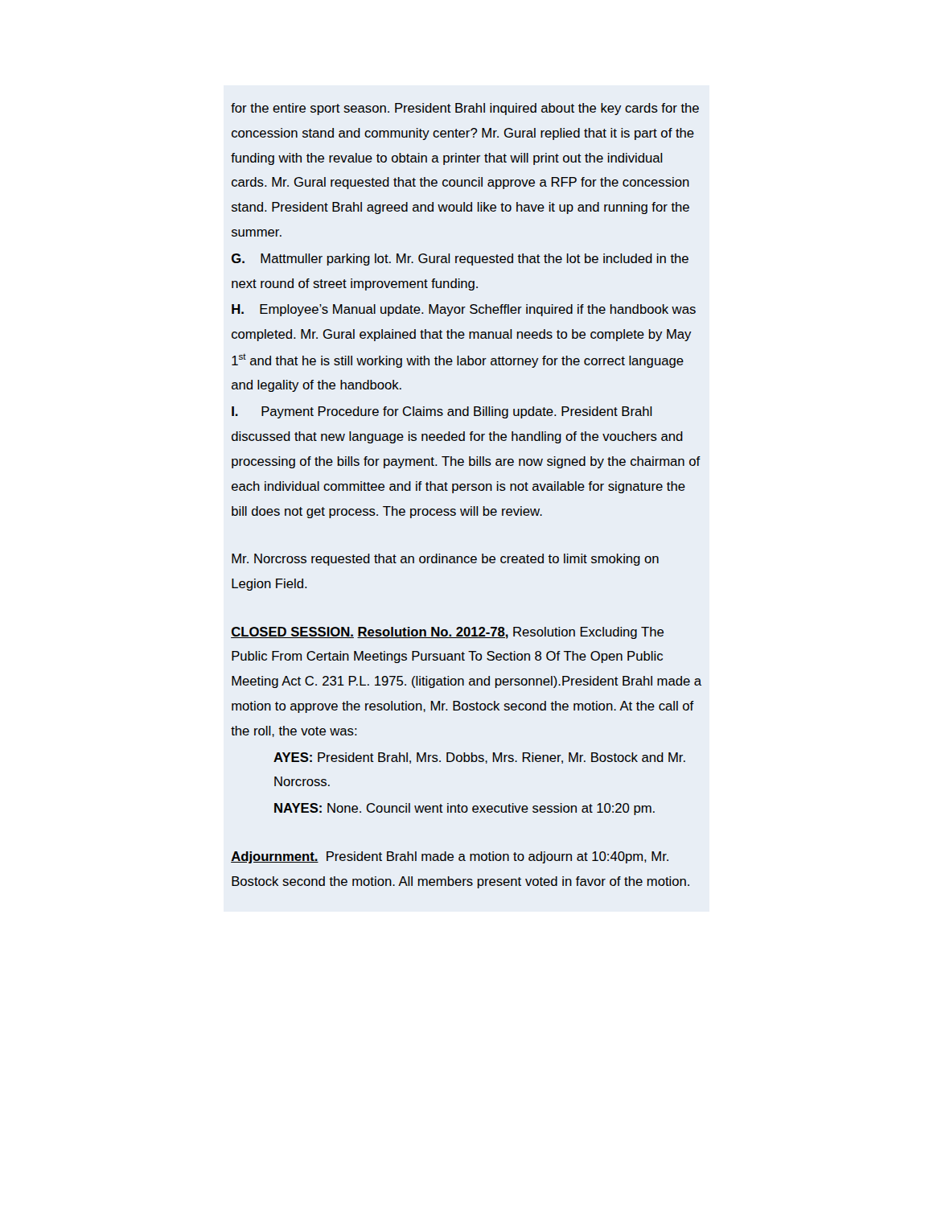for the entire sport season. President Brahl inquired about the key cards for the concession stand and community center? Mr. Gural replied that it is part of the funding with the revalue to obtain a printer that will print out the individual cards. Mr. Gural requested that the council approve a RFP for the concession stand. President Brahl agreed and would like to have it up and running for the summer.
G. Mattmuller parking lot. Mr. Gural requested that the lot be included in the next round of street improvement funding.
H. Employee’s Manual update. Mayor Scheffler inquired if the handbook was completed. Mr. Gural explained that the manual needs to be complete by May 1st and that he is still working with the labor attorney for the correct language and legality of the handbook.
I. Payment Procedure for Claims and Billing update. President Brahl discussed that new language is needed for the handling of the vouchers and processing of the bills for payment. The bills are now signed by the chairman of each individual committee and if that person is not available for signature the bill does not get process. The process will be review.
Mr. Norcross requested that an ordinance be created to limit smoking on Legion Field.
CLOSED SESSION. Resolution No. 2012-78, Resolution Excluding The Public From Certain Meetings Pursuant To Section 8 Of The Open Public Meeting Act C. 231 P.L. 1975. (litigation and personnel).President Brahl made a motion to approve the resolution, Mr. Bostock second the motion. At the call of the roll, the vote was:
AYES: President Brahl, Mrs. Dobbs, Mrs. Riener, Mr. Bostock and Mr. Norcross.
NAYES: None. Council went into executive session at 10:20 pm.
Adjournment. President Brahl made a motion to adjourn at 10:40pm, Mr. Bostock second the motion. All members present voted in favor of the motion.